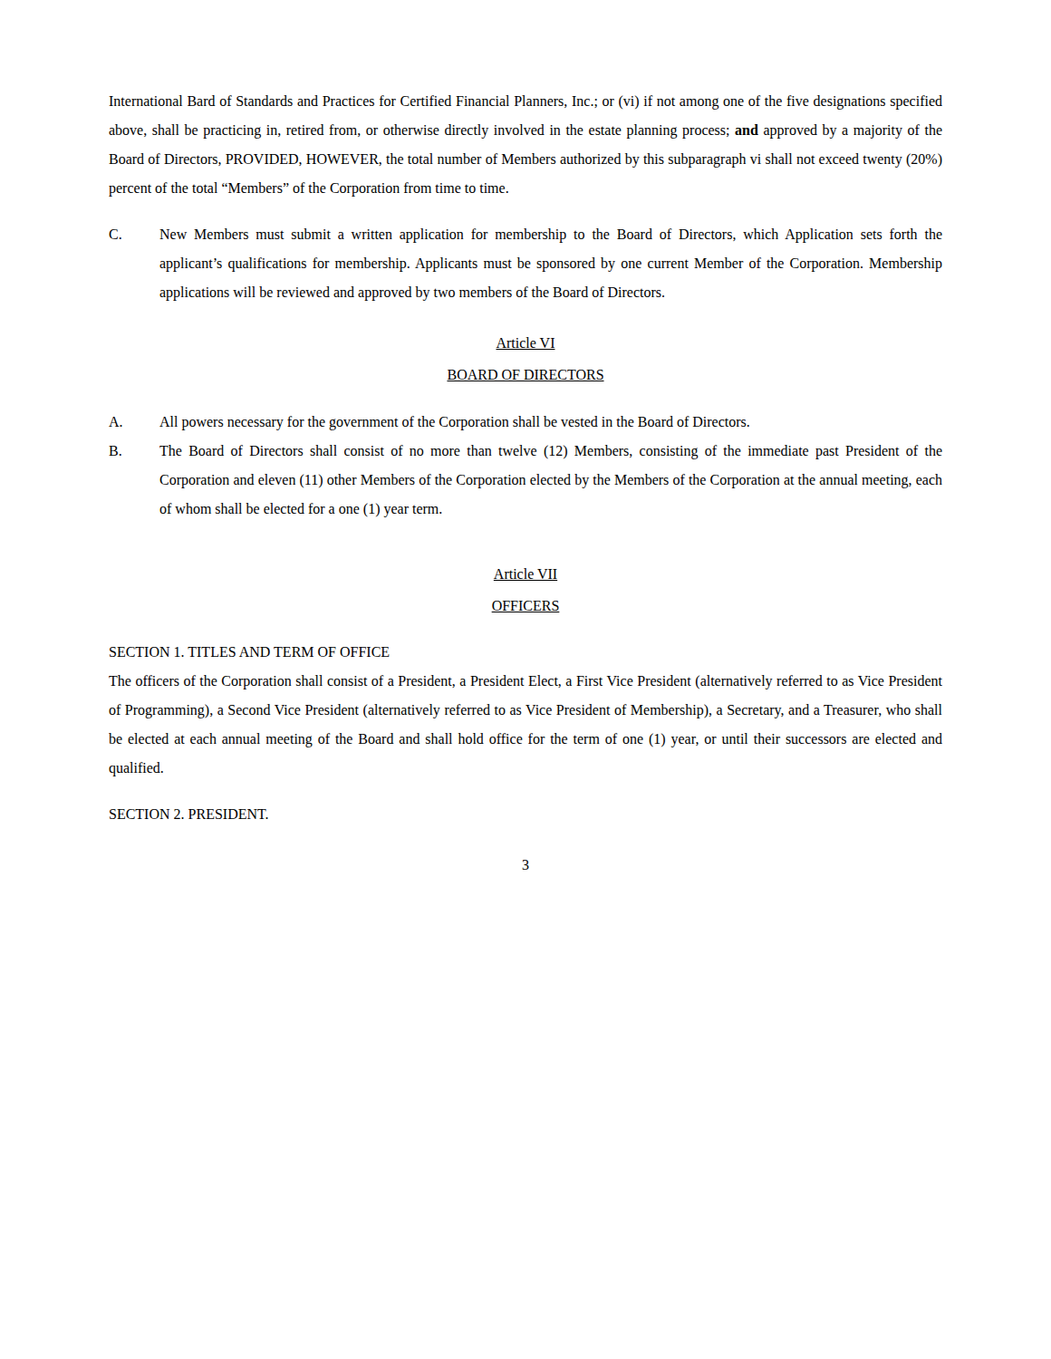International Bard of Standards and Practices for Certified Financial Planners, Inc.; or (vi) if not among one of the five designations specified above, shall be practicing in, retired from, or otherwise directly involved in the estate planning process; and approved by a majority of the Board of Directors, PROVIDED, HOWEVER, the total number of Members authorized by this subparagraph vi shall not exceed twenty (20%) percent of the total “Members” of the Corporation from time to time.
C.
New Members must submit a written application for membership to the Board of Directors, which Application sets forth the applicant’s qualifications for membership. Applicants must be sponsored by one current Member of the Corporation. Membership applications will be reviewed and approved by two members of the Board of Directors.
Article VI
BOARD OF DIRECTORS
A.
All powers necessary for the government of the Corporation shall be vested in the Board of Directors.
B.
The Board of Directors shall consist of no more than twelve (12) Members, consisting of the immediate past President of the Corporation and eleven (11) other Members of the Corporation elected by the Members of the Corporation at the annual meeting, each of whom shall be elected for a one (1) year term.
Article VII
OFFICERS
SECTION 1. TITLES AND TERM OF OFFICE
The officers of the Corporation shall consist of a President, a President Elect, a First Vice President (alternatively referred to as Vice President of Programming), a Second Vice President (alternatively referred to as Vice President of Membership), a Secretary, and a Treasurer, who shall be elected at each annual meeting of the Board and shall hold office for the term of one (1) year, or until their successors are elected and qualified.
SECTION 2. PRESIDENT.
3